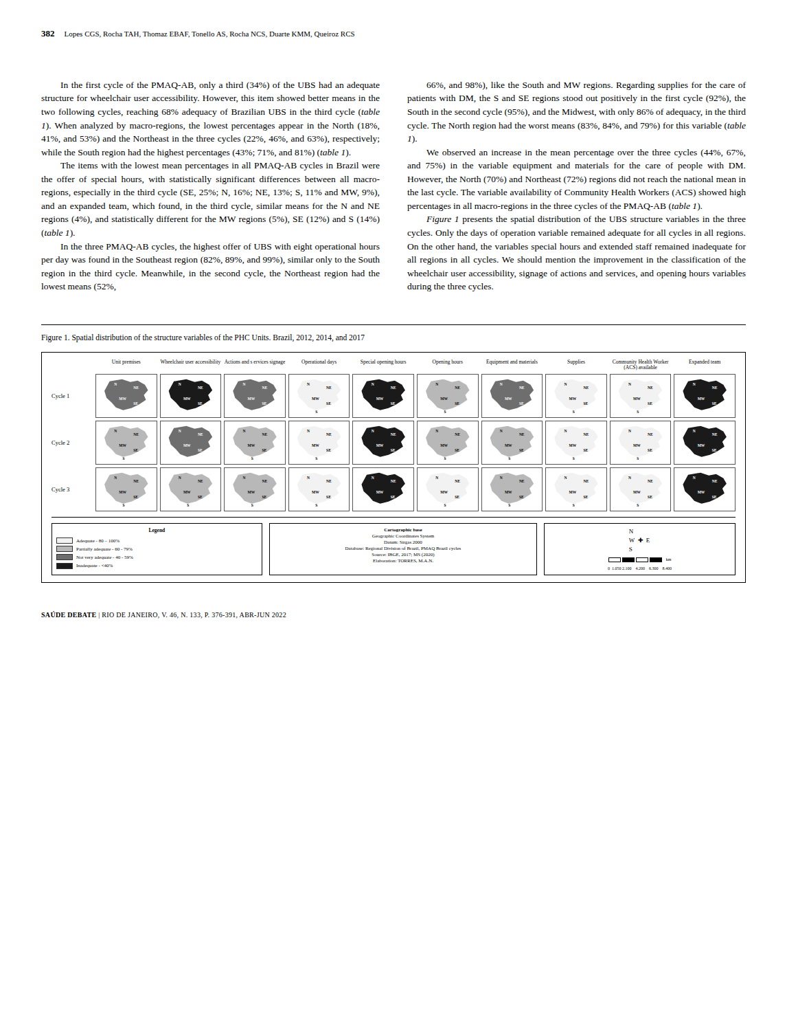382 Lopes CGS, Rocha TAH, Thomaz EBAF, Tonello AS, Rocha NCS, Duarte KMM, Queiroz RCS
In the first cycle of the PMAQ-AB, only a third (34%) of the UBS had an adequate structure for wheelchair user accessibility. However, this item showed better means in the two following cycles, reaching 68% adequacy of Brazilian UBS in the third cycle (table 1). When analyzed by macro-regions, the lowest percentages appear in the North (18%, 41%, and 53%) and the Northeast in the three cycles (22%, 46%, and 63%), respectively; while the South region had the highest percentages (43%; 71%, and 81%) (table 1).
The items with the lowest mean percentages in all PMAQ-AB cycles in Brazil were the offer of special hours, with statistically significant differences between all macro-regions, especially in the third cycle (SE, 25%; N, 16%; NE, 13%; S, 11% and MW, 9%), and an expanded team, which found, in the third cycle, similar means for the N and NE regions (4%), and statistically different for the MW regions (5%), SE (12%) and S (14%) (table 1).
In the three PMAQ-AB cycles, the highest offer of UBS with eight operational hours per day was found in the Southeast region (82%, 89%, and 99%), similar only to the South region in the third cycle. Meanwhile, in the second cycle, the Northeast region had the lowest means (52%,
66%, and 98%), like the South and MW regions. Regarding supplies for the care of patients with DM, the S and SE regions stood out positively in the first cycle (92%), the South in the second cycle (95%), and the Midwest, with only 86% of adequacy, in the third cycle. The North region had the worst means (83%, 84%, and 79%) for this variable (table 1).
We observed an increase in the mean percentage over the three cycles (44%, 67%, and 75%) in the variable equipment and materials for the care of people with DM. However, the North (70%) and Northeast (72%) regions did not reach the national mean in the last cycle. The variable availability of Community Health Workers (ACS) showed high percentages in all macro-regions in the three cycles of the PMAQ-AB (table 1).
Figure 1 presents the spatial distribution of the UBS structure variables in the three cycles. Only the days of operation variable remained adequate for all cycles in all regions. On the other hand, the variables special hours and extended staff remained inadequate for all regions in all cycles. We should mention the improvement in the classification of the wheelchair user accessibility, signage of actions and services, and opening hours variables during the three cycles.
Figure 1. Spatial distribution of the structure variables of the PHC Units. Brazil, 2012, 2014, and 2017
Unit premises
Wheelchair user accessibility
Actions and s ervices signage
Operational days
Special opening hours
Opening hours
Equipment and materials
Supplies
Community Health Worker (ACS) available
Expanded team
Cycle 1
NNE MW SE S
NNE MW SE S
NNE MW SE S
NNE MW SE S
NNE MW SE S
NNE MW SE S
NNE MW SE S
NNE MW SE S
NNE MW SE S
NNE MW SE S
Cycle 2
NNE MW SE S
NNE MW SE S
NNE MW SE S
NNE MW SE S
NNE MW SE S
NNE MW SE S
NNE MW SE S
NNE MW SE S
NNE MW SE S
NNE MW SE S
Cycle 3
NNE MW SE S
NNE MW SE S
NNE MW SE S
NNE MW SE S
NNE MW SE S
NNE MW SE S
NNE MW SE S
NNE MW SE S
NNE MW SE S
NNE MW SE S
Legend
Adequate - 80 – 100%
Partially adequate - 60 - 79%
Not very adequate - 40 - 59%
Inadequate - <40%
Cartographic base
Geographic Coordinates System
Datum: Sirgas 2000
Database: Regional Division of Brazil, PMAQ Brazil cycles
Source: IBGE, 2017; MS (2020)
Elaboration: TORRES, M.A.N.
N
W ✚ E
S
km
0 1.050 2.100 4.200 6.300 8.400
SAÚDE DEBATE | RIO DE JANEIRO, V. 46, N. 133, P. 376-391, ABR-JUN 2022